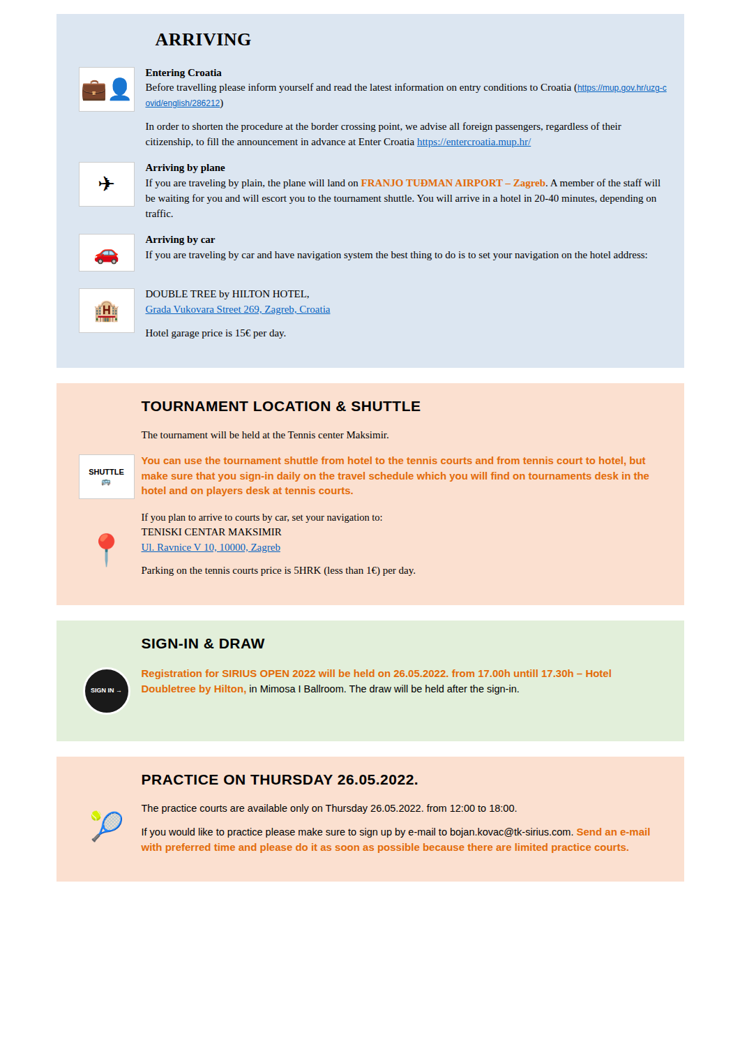ARRIVING
💼👤
Entering Croatia
Before travelling please inform yourself and read the latest information on entry conditions to Croatia (https://mup.gov.hr/uzg-covid/english/286212)
In order to shorten the procedure at the border crossing point, we advise all foreign passengers, regardless of their citizenship, to fill the announcement in advance at Enter Croatia https://entercroatia.mup.hr/
✈
Arriving by plane
If you are traveling by plain, the plane will land on FRANJO TUĐMAN AIRPORT – Zagreb. A member of the staff will be waiting for you and will escort you to the tournament shuttle. You will arrive in a hotel in 20-40 minutes, depending on traffic.
🚗
Arriving by car
If you are traveling by car and have navigation system the best thing to do is to set your navigation on the hotel address:
🏨
DOUBLE TREE by HILTON HOTEL,
Grada Vukovara Street 269, Zagreb, Croatia
Hotel garage price is 15€ per day.
TOURNAMENT LOCATION & SHUTTLE
The tournament will be held at the Tennis center Maksimir.
SHUTTLE
🚌
You can use the tournament shuttle from hotel to the tennis courts and from tennis court to hotel, but make sure that you sign-in daily on the travel schedule which you will find on tournaments desk in the hotel and on players desk at tennis courts.
If you plan to arrive to courts by car, set your navigation to:
📍
TENISKI CENTAR MAKSIMIR
Ul. Ravnice V 10, 10000, Zagreb
Parking on the tennis courts price is 5HRK (less than 1€) per day.
SIGN-IN & DRAW
SIGN IN →
Registration for SIRIUS OPEN 2022 will be held on 26.05.2022. from 17.00h untill 17.30h – Hotel Doubletree by Hilton, in Mimosa I Ballroom. The draw will be held after the sign-in.
PRACTICE ON THURSDAY 26.05.2022.
🎾
The practice courts are available only on Thursday 26.05.2022. from 12:00 to 18:00.
If you would like to practice please make sure to sign up by e-mail to bojan.kovac@tk-sirius.com. Send an e-mail with preferred time and please do it as soon as possible because there are limited practice courts.